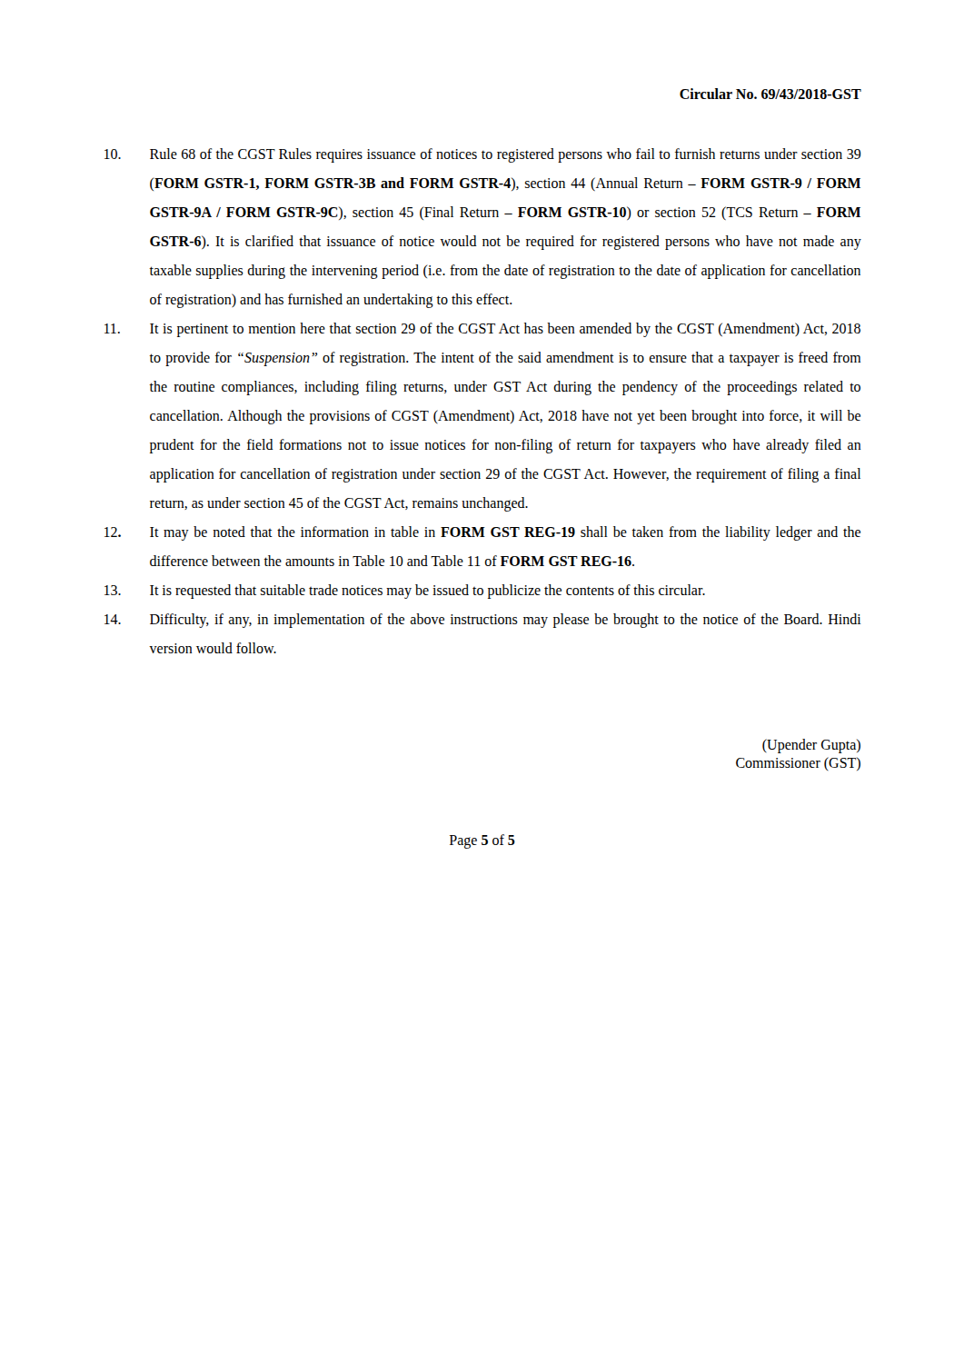Circular No. 69/43/2018-GST
10. Rule 68 of the CGST Rules requires issuance of notices to registered persons who fail to furnish returns under section 39 (FORM GSTR-1, FORM GSTR-3B and FORM GSTR-4), section 44 (Annual Return – FORM GSTR-9 / FORM GSTR-9A / FORM GSTR-9C), section 45 (Final Return – FORM GSTR-10) or section 52 (TCS Return – FORM GSTR-6). It is clarified that issuance of notice would not be required for registered persons who have not made any taxable supplies during the intervening period (i.e. from the date of registration to the date of application for cancellation of registration) and has furnished an undertaking to this effect.
11. It is pertinent to mention here that section 29 of the CGST Act has been amended by the CGST (Amendment) Act, 2018 to provide for “Suspension” of registration. The intent of the said amendment is to ensure that a taxpayer is freed from the routine compliances, including filing returns, under GST Act during the pendency of the proceedings related to cancellation. Although the provisions of CGST (Amendment) Act, 2018 have not yet been brought into force, it will be prudent for the field formations not to issue notices for non-filing of return for taxpayers who have already filed an application for cancellation of registration under section 29 of the CGST Act. However, the requirement of filing a final return, as under section 45 of the CGST Act, remains unchanged.
12. It may be noted that the information in table in FORM GST REG-19 shall be taken from the liability ledger and the difference between the amounts in Table 10 and Table 11 of FORM GST REG-16.
13. It is requested that suitable trade notices may be issued to publicize the contents of this circular.
14. Difficulty, if any, in implementation of the above instructions may please be brought to the notice of the Board. Hindi version would follow.
(Upender Gupta)
Commissioner (GST)
Page 5 of 5